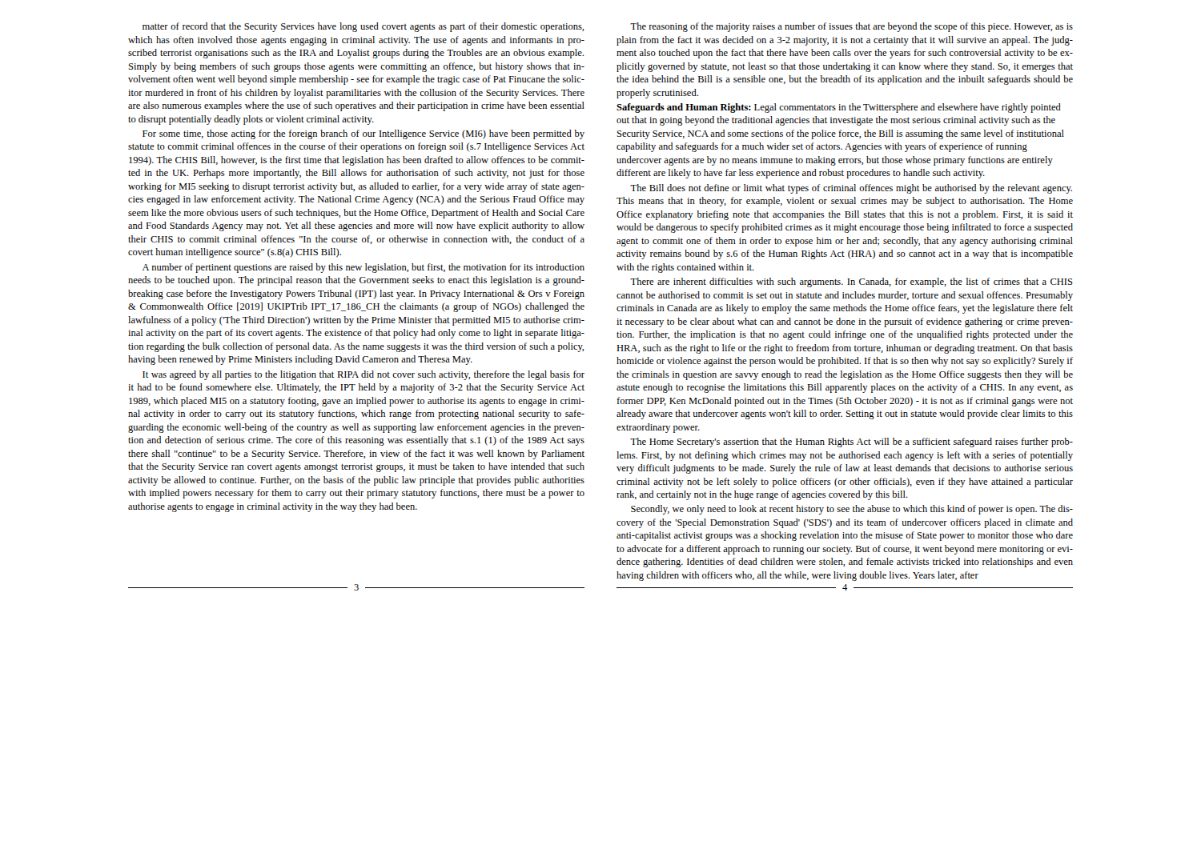matter of record that the Security Services have long used covert agents as part of their domestic operations, which has often involved those agents engaging in criminal activity. The use of agents and informants in proscribed terrorist organisations such as the IRA and Loyalist groups during the Troubles are an obvious example. Simply by being members of such groups those agents were committing an offence, but history shows that involvement often went well beyond simple membership - see for example the tragic case of Pat Finucane the solicitor murdered in front of his children by loyalist paramilitaries with the collusion of the Security Services. There are also numerous examples where the use of such operatives and their participation in crime have been essential to disrupt potentially deadly plots or violent criminal activity.
For some time, those acting for the foreign branch of our Intelligence Service (MI6) have been permitted by statute to commit criminal offences in the course of their operations on foreign soil (s.7 Intelligence Services Act 1994). The CHIS Bill, however, is the first time that legislation has been drafted to allow offences to be committed in the UK. Perhaps more importantly, the Bill allows for authorisation of such activity, not just for those working for MI5 seeking to disrupt terrorist activity but, as alluded to earlier, for a very wide array of state agencies engaged in law enforcement activity. The National Crime Agency (NCA) and the Serious Fraud Office may seem like the more obvious users of such techniques, but the Home Office, Department of Health and Social Care and Food Standards Agency may not. Yet all these agencies and more will now have explicit authority to allow their CHIS to commit criminal offences "In the course of, or otherwise in connection with, the conduct of a covert human intelligence source" (s.8(a) CHIS Bill).
A number of pertinent questions are raised by this new legislation, but first, the motivation for its introduction needs to be touched upon. The principal reason that the Government seeks to enact this legislation is a ground-breaking case before the Investigatory Powers Tribunal (IPT) last year. In Privacy International & Ors v Foreign & Commonwealth Office [2019] UKIPTrib IPT_17_186_CH the claimants (a group of NGOs) challenged the lawfulness of a policy ('The Third Direction') written by the Prime Minister that permitted MI5 to authorise criminal activity on the part of its covert agents. The existence of that policy had only come to light in separate litigation regarding the bulk collection of personal data. As the name suggests it was the third version of such a policy, having been renewed by Prime Ministers including David Cameron and Theresa May.
It was agreed by all parties to the litigation that RIPA did not cover such activity, therefore the legal basis for it had to be found somewhere else. Ultimately, the IPT held by a majority of 3-2 that the Security Service Act 1989, which placed MI5 on a statutory footing, gave an implied power to authorise its agents to engage in criminal activity in order to carry out its statutory functions, which range from protecting national security to safeguarding the economic well-being of the country as well as supporting law enforcement agencies in the prevention and detection of serious crime. The core of this reasoning was essentially that s.1 (1) of the 1989 Act says there shall "continue" to be a Security Service. Therefore, in view of the fact it was well known by Parliament that the Security Service ran covert agents amongst terrorist groups, it must be taken to have intended that such activity be allowed to continue. Further, on the basis of the public law principle that provides public authorities with implied powers necessary for them to carry out their primary statutory functions, there must be a power to authorise agents to engage in criminal activity in the way they had been.
The reasoning of the majority raises a number of issues that are beyond the scope of this piece. However, as is plain from the fact it was decided on a 3-2 majority, it is not a certainty that it will survive an appeal. The judgment also touched upon the fact that there have been calls over the years for such controversial activity to be explicitly governed by statute, not least so that those undertaking it can know where they stand. So, it emerges that the idea behind the Bill is a sensible one, but the breadth of its application and the inbuilt safeguards should be properly scrutinised.
Safeguards and Human Rights:
Legal commentators in the Twittersphere and elsewhere have rightly pointed out that in going beyond the traditional agencies that investigate the most serious criminal activity such as the Security Service, NCA and some sections of the police force, the Bill is assuming the same level of institutional capability and safeguards for a much wider set of actors. Agencies with years of experience of running undercover agents are by no means immune to making errors, but those whose primary functions are entirely different are likely to have far less experience and robust procedures to handle such activity.
The Bill does not define or limit what types of criminal offences might be authorised by the relevant agency. This means that in theory, for example, violent or sexual crimes may be subject to authorisation. The Home Office explanatory briefing note that accompanies the Bill states that this is not a problem. First, it is said it would be dangerous to specify prohibited crimes as it might encourage those being infiltrated to force a suspected agent to commit one of them in order to expose him or her and; secondly, that any agency authorising criminal activity remains bound by s.6 of the Human Rights Act (HRA) and so cannot act in a way that is incompatible with the rights contained within it.
There are inherent difficulties with such arguments. In Canada, for example, the list of crimes that a CHIS cannot be authorised to commit is set out in statute and includes murder, torture and sexual offences. Presumably criminals in Canada are as likely to employ the same methods the Home office fears, yet the legislature there felt it necessary to be clear about what can and cannot be done in the pursuit of evidence gathering or crime prevention. Further, the implication is that no agent could infringe one of the unqualified rights protected under the HRA, such as the right to life or the right to freedom from torture, inhuman or degrading treatment. On that basis homicide or violence against the person would be prohibited. If that is so then why not say so explicitly? Surely if the criminals in question are savvy enough to read the legislation as the Home Office suggests then they will be astute enough to recognise the limitations this Bill apparently places on the activity of a CHIS. In any event, as former DPP, Ken McDonald pointed out in the Times (5th October 2020) - it is not as if criminal gangs were not already aware that undercover agents won't kill to order. Setting it out in statute would provide clear limits to this extraordinary power.
The Home Secretary's assertion that the Human Rights Act will be a sufficient safeguard raises further problems. First, by not defining which crimes may not be authorised each agency is left with a series of potentially very difficult judgments to be made. Surely the rule of law at least demands that decisions to authorise serious criminal activity not be left solely to police officers (or other officials), even if they have attained a particular rank, and certainly not in the huge range of agencies covered by this bill.
Secondly, we only need to look at recent history to see the abuse to which this kind of power is open. The discovery of the 'Special Demonstration Squad' ('SDS') and its team of undercover officers placed in climate and anti-capitalist activist groups was a shocking revelation into the misuse of State power to monitor those who dare to advocate for a different approach to running our society. But of course, it went beyond mere monitoring or evidence gathering. Identities of dead children were stolen, and female activists tricked into relationships and even having children with officers who, all the while, were living double lives. Years later, after
3
4